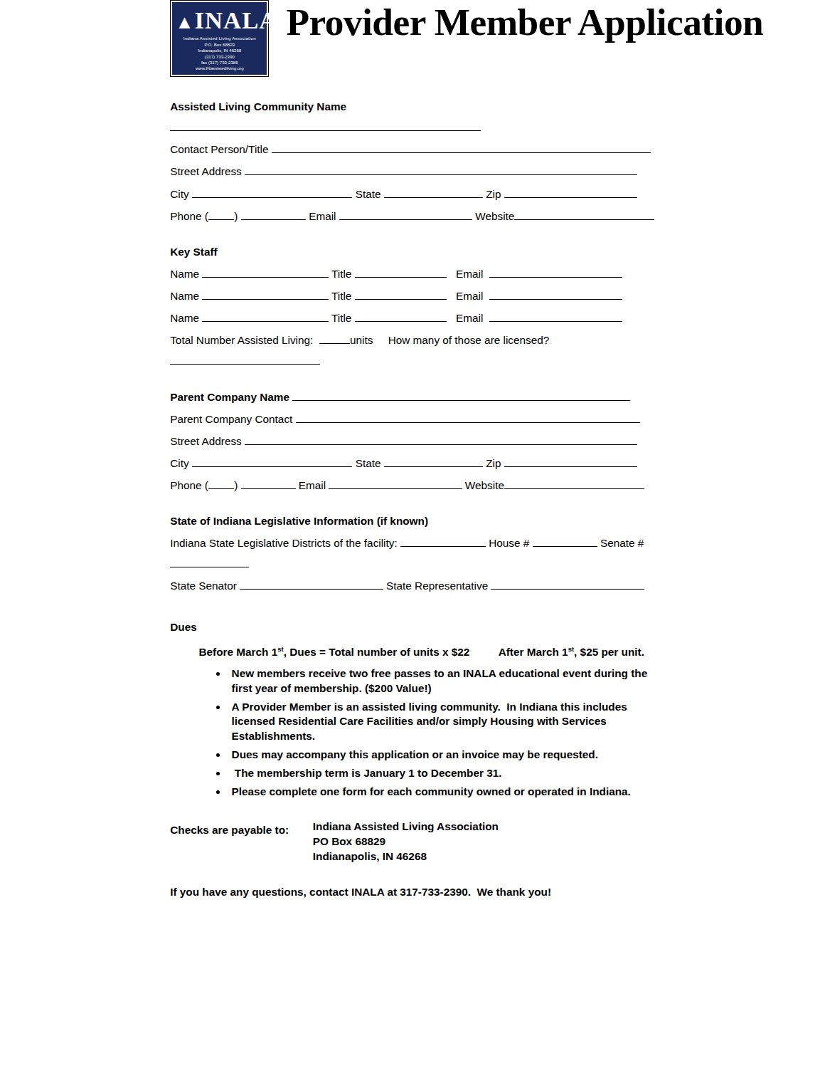▲INALA
Indiana Assisted Living Association
P.O. Box 68829
Indianapolis, IN 46268
(317) 733-2390
fax (317) 733-2385
www.INassistedliving.org
Provider Member Application
Assisted Living Community Name
Contact Person/Title
Street Address
City State Zip
Phone ( ) Email Website
Key Staff
Name Title Email
Name Title Email
Name Title Email
Total Number Assisted Living: units How many of those are licensed?
Parent Company Name
Parent Company Contact
Street Address
City State Zip
Phone ( ) Email Website
State of Indiana Legislative Information (if known)
Indiana State Legislative Districts of the facility: House # Senate #
State Senator State Representative
Dues
Before March 1st, Dues = Total number of units x $22 After March 1st, $25 per unit.
New members receive two free passes to an INALA educational event during the first year of membership. ($200 Value!)
A Provider Member is an assisted living community. In Indiana this includes licensed Residential Care Facilities and/or simply Housing with Services Establishments.
Dues may accompany this application or an invoice may be requested.
The membership term is January 1 to December 31.
Please complete one form for each community owned or operated in Indiana.
Checks are payable to:
Indiana Assisted Living Association
PO Box 68829
Indianapolis, IN 46268
If you have any questions, contact INALA at 317-733-2390. We thank you!